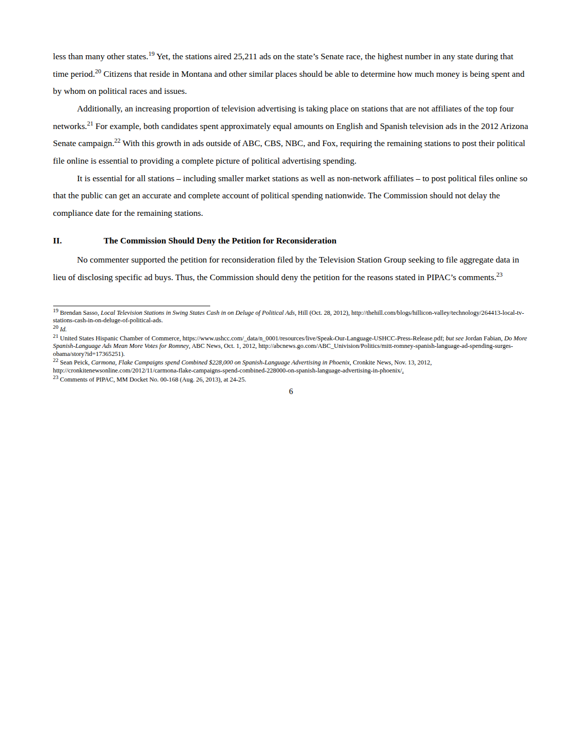less than many other states.19 Yet, the stations aired 25,211 ads on the state’s Senate race, the highest number in any state during that time period.20 Citizens that reside in Montana and other similar places should be able to determine how much money is being spent and by whom on political races and issues.
Additionally, an increasing proportion of television advertising is taking place on stations that are not affiliates of the top four networks.21 For example, both candidates spent approximately equal amounts on English and Spanish television ads in the 2012 Arizona Senate campaign.22 With this growth in ads outside of ABC, CBS, NBC, and Fox, requiring the remaining stations to post their political file online is essential to providing a complete picture of political advertising spending.
It is essential for all stations – including smaller market stations as well as non-network affiliates – to post political files online so that the public can get an accurate and complete account of political spending nationwide. The Commission should not delay the compliance date for the remaining stations.
II. The Commission Should Deny the Petition for Reconsideration
No commenter supported the petition for reconsideration filed by the Television Station Group seeking to file aggregate data in lieu of disclosing specific ad buys. Thus, the Commission should deny the petition for the reasons stated in PIPAC’s comments.23
19 Brendan Sasso, Local Television Stations in Swing States Cash in on Deluge of Political Ads, Hill (Oct. 28, 2012), http://thehill.com/blogs/hillicon-valley/technology/264413-local-tv-stations-cash-in-on-deluge-of-political-ads.
20 Id.
21 United States Hispanic Chamber of Commerce, https://www.ushcc.com/_data/n_0001/resources/live/Speak-Our-Language-USHCC-Press-Release.pdf; but see Jordan Fabian, Do More Spanish-Language Ads Mean More Votes for Romney, ABC News, Oct. 1, 2012, http://abcnews.go.com/ABC_Univision/Politics/mitt-romney-spanish-language-ad-spending-surges-obama/story?id=17365251).
22 Sean Peick, Carmona, Flake Campaigns spend Combined $228,000 on Spanish-Language Advertising in Phoenix, Cronkite News, Nov. 13, 2012, http://cronkitenewsonline.com/2012/11/carmona-flake-campaigns-spend-combined-228000-on-spanish-language-advertising-in-phoenix/.
23 Comments of PIPAC, MM Docket No. 00-168 (Aug. 26, 2013), at 24-25.
6